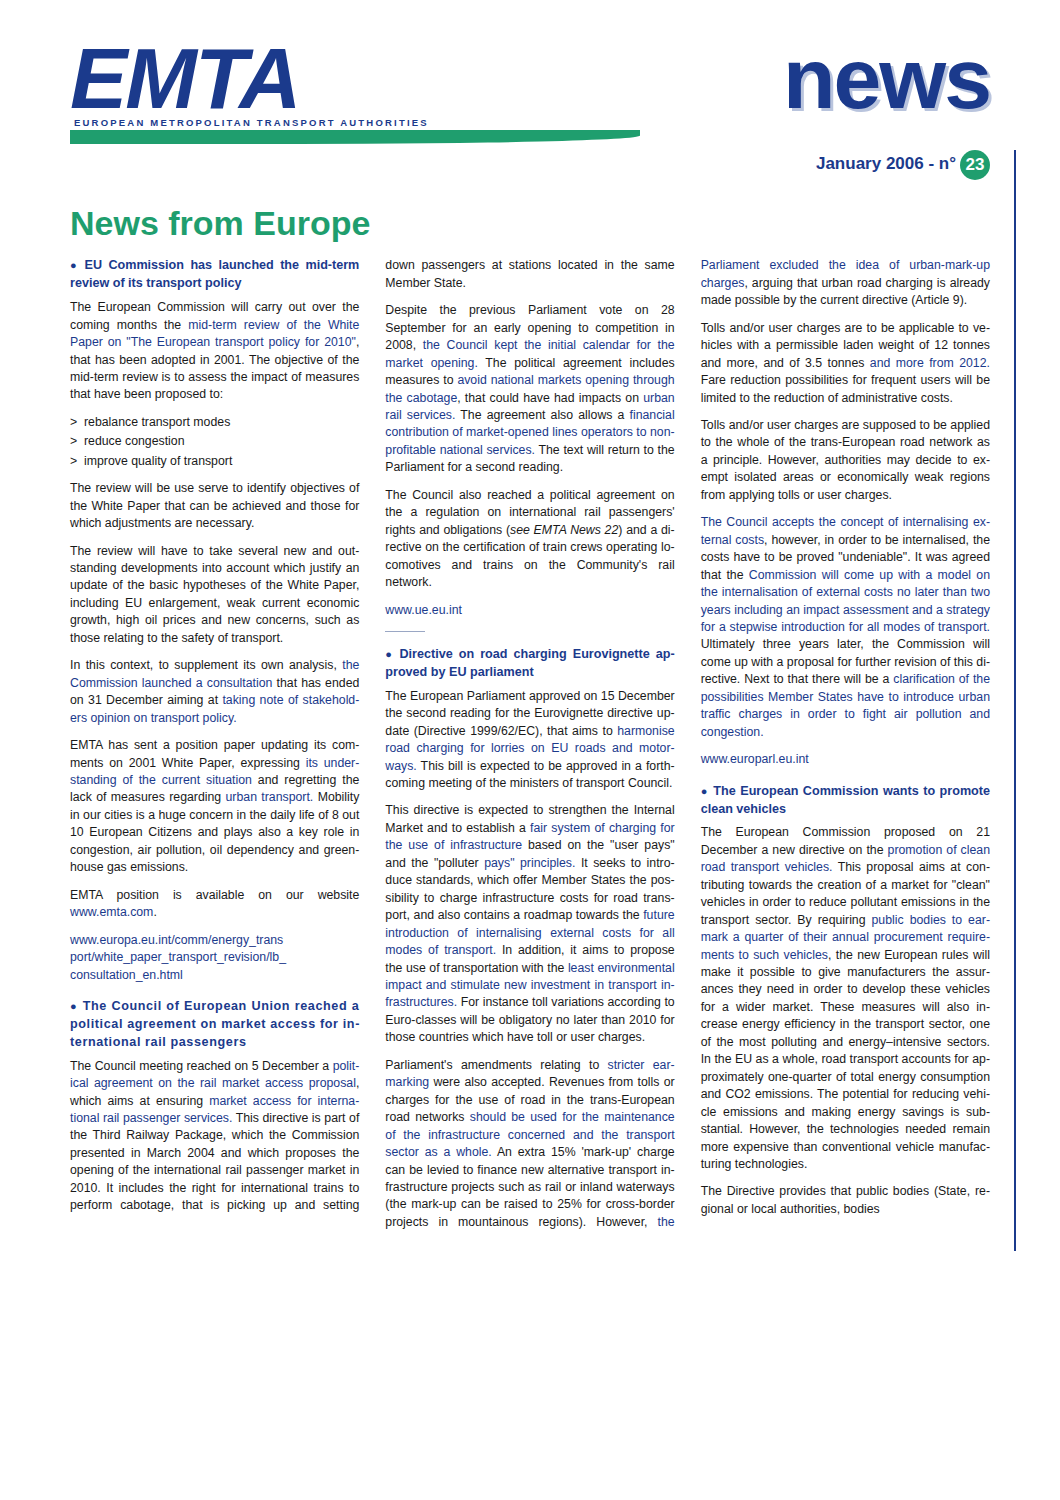EMTA news
EUROPEAN METROPOLITAN TRANSPORT AUTHORITIES
January 2006 - n°23
News from Europe
EU Commission has launched the mid-term review of its transport policy
The European Commission will carry out over the coming months the mid-term review of the White Paper on "The European transport policy for 2010", that has been adopted in 2001. The objective of the mid-term review is to assess the impact of measures that have been proposed to:
rebalance transport modes
reduce congestion
improve quality of transport
The review will be use serve to identify objectives of the White Paper that can be achieved and those for which adjustments are necessary.
The review will have to take several new and outstanding developments into account which justify an update of the basic hypotheses of the White Paper, including EU enlargement, weak current economic growth, high oil prices and new concerns, such as those relating to the safety of transport.
In this context, to supplement its own analysis, the Commission launched a consultation that has ended on 31 December aiming at taking note of stakeholders opinion on transport policy.
EMTA has sent a position paper updating its comments on 2001 White Paper, expressing its understanding of the current situation and regretting the lack of measures regarding urban transport. Mobility in our cities is a huge concern in the daily life of 8 out 10 European Citizens and plays also a key role in congestion, air pollution, oil dependency and greenhouse gas emissions.
EMTA position is available on our website www.emta.com.
www.europa.eu.int/comm/energy_trans port/white_paper_transport_revision/lb_ consultation_en.html
The Council of European Union reached a political agreement on market access for international rail passengers
The Council meeting reached on 5 December a political agreement on the rail market access proposal, which aims at ensuring market access for international rail passenger services. This directive is part of the Third Railway Package, which the Commission presented in March 2004 and which proposes the opening of the international rail passenger market in 2010. It includes the right for international trains to perform cabotage, that is picking up and setting down passengers at stations located in the same Member State.
Despite the previous Parliament vote on 28 September for an early opening to competition in 2008, the Council kept the initial calendar for the market opening. The political agreement includes measures to avoid national markets opening through the cabotage, that could have had impacts on urban rail services. The agreement also allows a financial contribution of market-opened lines operators to non-profitable national services. The text will return to the Parliament for a second reading.
The Council also reached a political agreement on the a regulation on international rail passengers' rights and obligations (see EMTA News 22) and a directive on the certification of train crews operating locomotives and trains on the Community's rail network.
www.ue.eu.int
Directive on road charging Eurovignette approved by EU parliament
The European Parliament approved on 15 December the second reading for the Eurovignette directive update (Directive 1999/62/EC), that aims to harmonise road charging for lorries on EU roads and motorways. This bill is expected to be approved in a forthcoming meeting of the ministers of transport Council.
This directive is expected to strengthen the Internal Market and to establish a fair system of charging for the use of infrastructure based on the "user pays" and the "polluter pays" principles. It seeks to introduce standards, which offer Member States the possibility to charge infrastructure costs for road transport, and also contains a roadmap towards the future introduction of internalising external costs for all modes of transport. In addition, it aims to propose the use of transportation with the least environmental impact and stimulate new investment in transport infrastructures. For instance toll variations according to Euro-classes will be obligatory no later than 2010 for those countries which have toll or user charges.
Parliament's amendments relating to stricter earmarking were also accepted. Revenues from tolls or charges for the use of road in the trans-European road networks should be used for the maintenance of the infrastructure concerned and the transport sector as a whole. An extra 15% 'mark-up' charge can be levied to finance new alternative transport infrastructure projects such as rail or inland waterways (the mark-up can be raised to 25% for cross-border projects in mountainous regions). However, the Parliament excluded the idea of urban-mark-up charges, arguing that urban road charging is already made possible by the current directive (Article 9).
Tolls and/or user charges are to be applicable to vehicles with a permissible laden weight of 12 tonnes and more, and of 3.5 tonnes and more from 2012. Fare reduction possibilities for frequent users will be limited to the reduction of administrative costs.
Tolls and/or user charges are supposed to be applied to the whole of the trans-European road network as a principle. However, authorities may decide to exempt isolated areas or economically weak regions from applying tolls or user charges.
The Council accepts the concept of internalising external costs, however, in order to be internalised, the costs have to be proved "undeniable". It was agreed that the Commission will come up with a model on the internalisation of external costs no later than two years including an impact assessment and a strategy for a stepwise introduction for all modes of transport. Ultimately three years later, the Commission will come up with a proposal for further revision of this directive. Next to that there will be a clarification of the possibilities Member States have to introduce urban traffic charges in order to fight air pollution and congestion.
www.europarl.eu.int
The European Commission wants to promote clean vehicles
The European Commission proposed on 21 December a new directive on the promotion of clean road transport vehicles. This proposal aims at contributing towards the creation of a market for "clean" vehicles in order to reduce pollutant emissions in the transport sector. By requiring public bodies to earmark a quarter of their annual procurement requirements to such vehicles, the new European rules will make it possible to give manufacturers the assurances they need in order to develop these vehicles for a wider market. These measures will also increase energy efficiency in the transport sector, one of the most polluting and energy–intensive sectors. In the EU as a whole, road transport accounts for approximately one-quarter of total energy consumption and CO2 emissions. The potential for reducing vehicle emissions and making energy savings is substantial. However, the technologies needed remain more expensive than conventional vehicle manufacturing technologies.
The Directive provides that public bodies (State, regional or local authorities, bodies